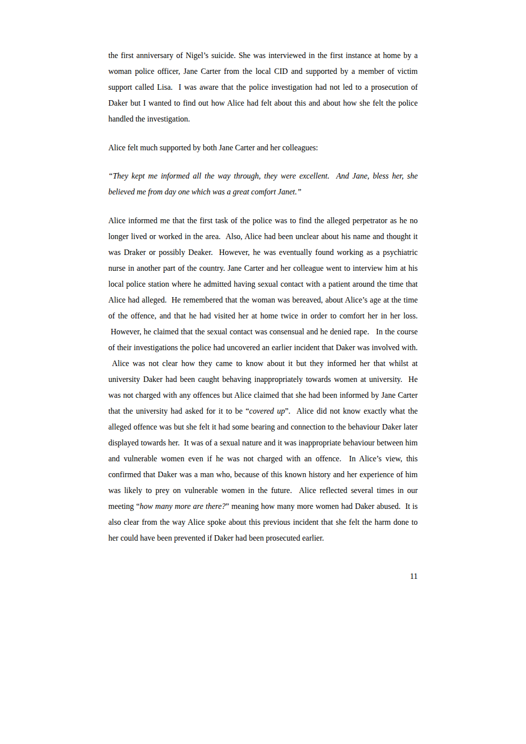the first anniversary of Nigel’s suicide. She was interviewed in the first instance at home by a woman police officer, Jane Carter from the local CID and supported by a member of victim support called Lisa. I was aware that the police investigation had not led to a prosecution of Daker but I wanted to find out how Alice had felt about this and about how she felt the police handled the investigation.
Alice felt much supported by both Jane Carter and her colleagues:
“They kept me informed all the way through, they were excellent. And Jane, bless her, she believed me from day one which was a great comfort Janet.”
Alice informed me that the first task of the police was to find the alleged perpetrator as he no longer lived or worked in the area. Also, Alice had been unclear about his name and thought it was Draker or possibly Deaker. However, he was eventually found working as a psychiatric nurse in another part of the country. Jane Carter and her colleague went to interview him at his local police station where he admitted having sexual contact with a patient around the time that Alice had alleged. He remembered that the woman was bereaved, about Alice’s age at the time of the offence, and that he had visited her at home twice in order to comfort her in her loss. However, he claimed that the sexual contact was consensual and he denied rape. In the course of their investigations the police had uncovered an earlier incident that Daker was involved with. Alice was not clear how they came to know about it but they informed her that whilst at university Daker had been caught behaving inappropriately towards women at university. He was not charged with any offences but Alice claimed that she had been informed by Jane Carter that the university had asked for it to be “covered up”. Alice did not know exactly what the alleged offence was but she felt it had some bearing and connection to the behaviour Daker later displayed towards her. It was of a sexual nature and it was inappropriate behaviour between him and vulnerable women even if he was not charged with an offence. In Alice’s view, this confirmed that Daker was a man who, because of this known history and her experience of him was likely to prey on vulnerable women in the future. Alice reflected several times in our meeting “how many more are there?” meaning how many more women had Daker abused. It is also clear from the way Alice spoke about this previous incident that she felt the harm done to her could have been prevented if Daker had been prosecuted earlier.
11